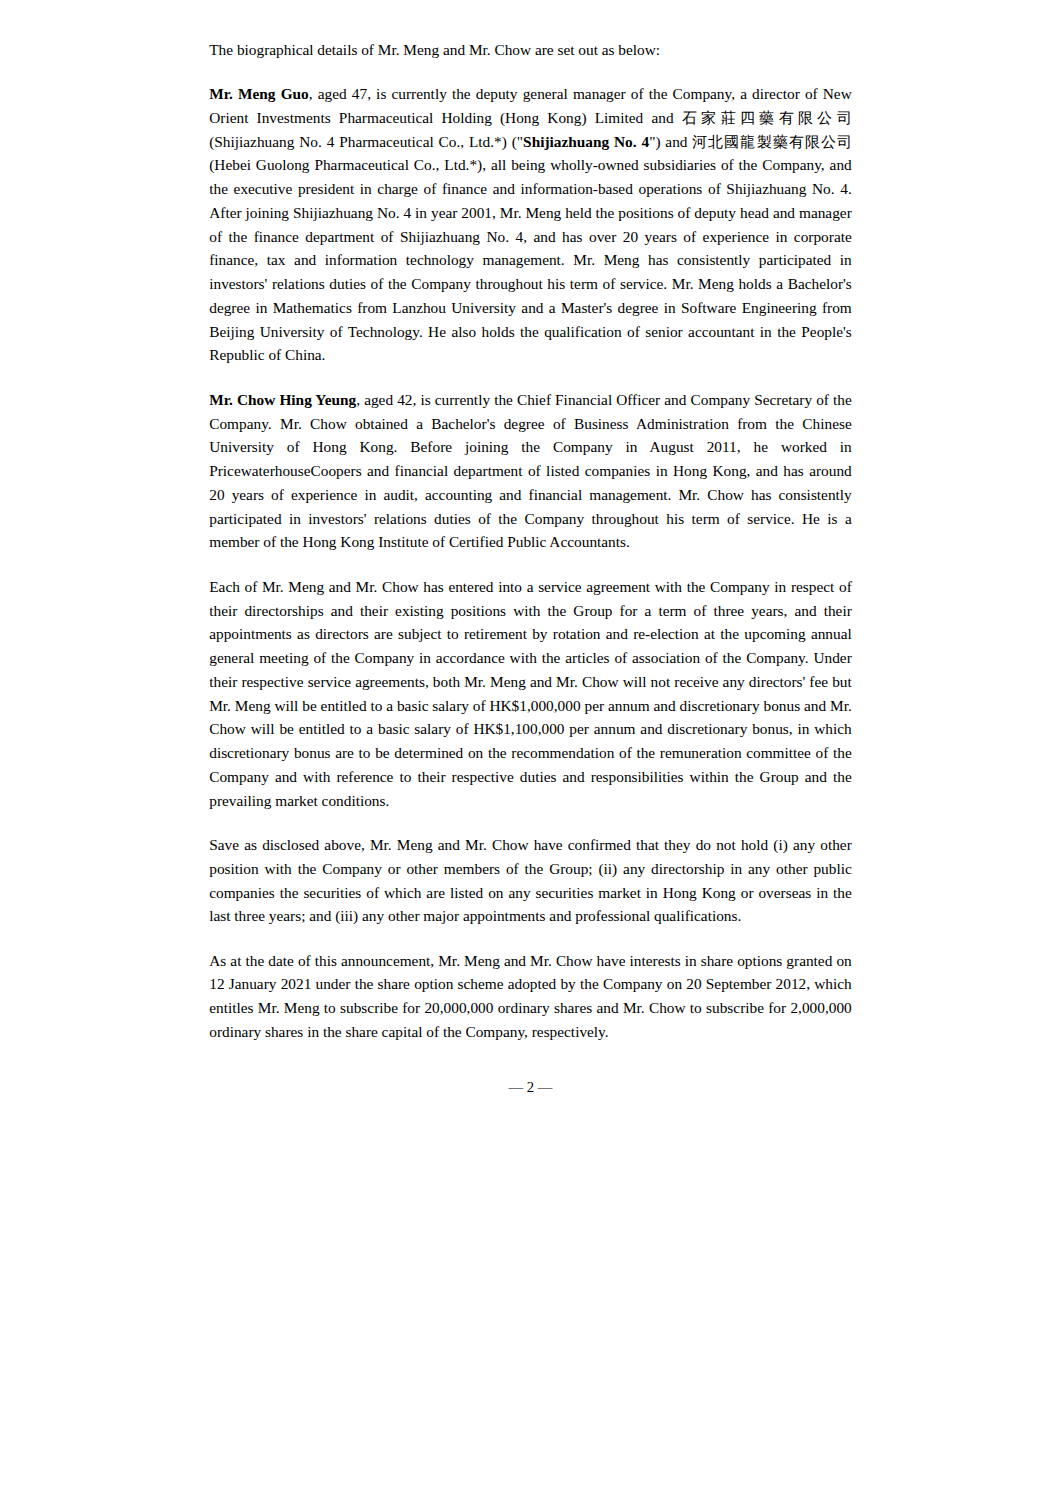The biographical details of Mr. Meng and Mr. Chow are set out as below:
Mr. Meng Guo, aged 47, is currently the deputy general manager of the Company, a director of New Orient Investments Pharmaceutical Holding (Hong Kong) Limited and 石家莊四藥有限公司 (Shijiazhuang No. 4 Pharmaceutical Co., Ltd.*) ("Shijiazhuang No. 4") and 河北國龍製藥有限公司 (Hebei Guolong Pharmaceutical Co., Ltd.*), all being wholly-owned subsidiaries of the Company, and the executive president in charge of finance and information-based operations of Shijiazhuang No. 4. After joining Shijiazhuang No. 4 in year 2001, Mr. Meng held the positions of deputy head and manager of the finance department of Shijiazhuang No. 4, and has over 20 years of experience in corporate finance, tax and information technology management. Mr. Meng has consistently participated in investors' relations duties of the Company throughout his term of service. Mr. Meng holds a Bachelor's degree in Mathematics from Lanzhou University and a Master's degree in Software Engineering from Beijing University of Technology. He also holds the qualification of senior accountant in the People's Republic of China.
Mr. Chow Hing Yeung, aged 42, is currently the Chief Financial Officer and Company Secretary of the Company. Mr. Chow obtained a Bachelor's degree of Business Administration from the Chinese University of Hong Kong. Before joining the Company in August 2011, he worked in PricewaterhouseCoopers and financial department of listed companies in Hong Kong, and has around 20 years of experience in audit, accounting and financial management. Mr. Chow has consistently participated in investors' relations duties of the Company throughout his term of service. He is a member of the Hong Kong Institute of Certified Public Accountants.
Each of Mr. Meng and Mr. Chow has entered into a service agreement with the Company in respect of their directorships and their existing positions with the Group for a term of three years, and their appointments as directors are subject to retirement by rotation and re-election at the upcoming annual general meeting of the Company in accordance with the articles of association of the Company. Under their respective service agreements, both Mr. Meng and Mr. Chow will not receive any directors' fee but Mr. Meng will be entitled to a basic salary of HK$1,000,000 per annum and discretionary bonus and Mr. Chow will be entitled to a basic salary of HK$1,100,000 per annum and discretionary bonus, in which discretionary bonus are to be determined on the recommendation of the remuneration committee of the Company and with reference to their respective duties and responsibilities within the Group and the prevailing market conditions.
Save as disclosed above, Mr. Meng and Mr. Chow have confirmed that they do not hold (i) any other position with the Company or other members of the Group; (ii) any directorship in any other public companies the securities of which are listed on any securities market in Hong Kong or overseas in the last three years; and (iii) any other major appointments and professional qualifications.
As at the date of this announcement, Mr. Meng and Mr. Chow have interests in share options granted on 12 January 2021 under the share option scheme adopted by the Company on 20 September 2012, which entitles Mr. Meng to subscribe for 20,000,000 ordinary shares and Mr. Chow to subscribe for 2,000,000 ordinary shares in the share capital of the Company, respectively.
— 2 —